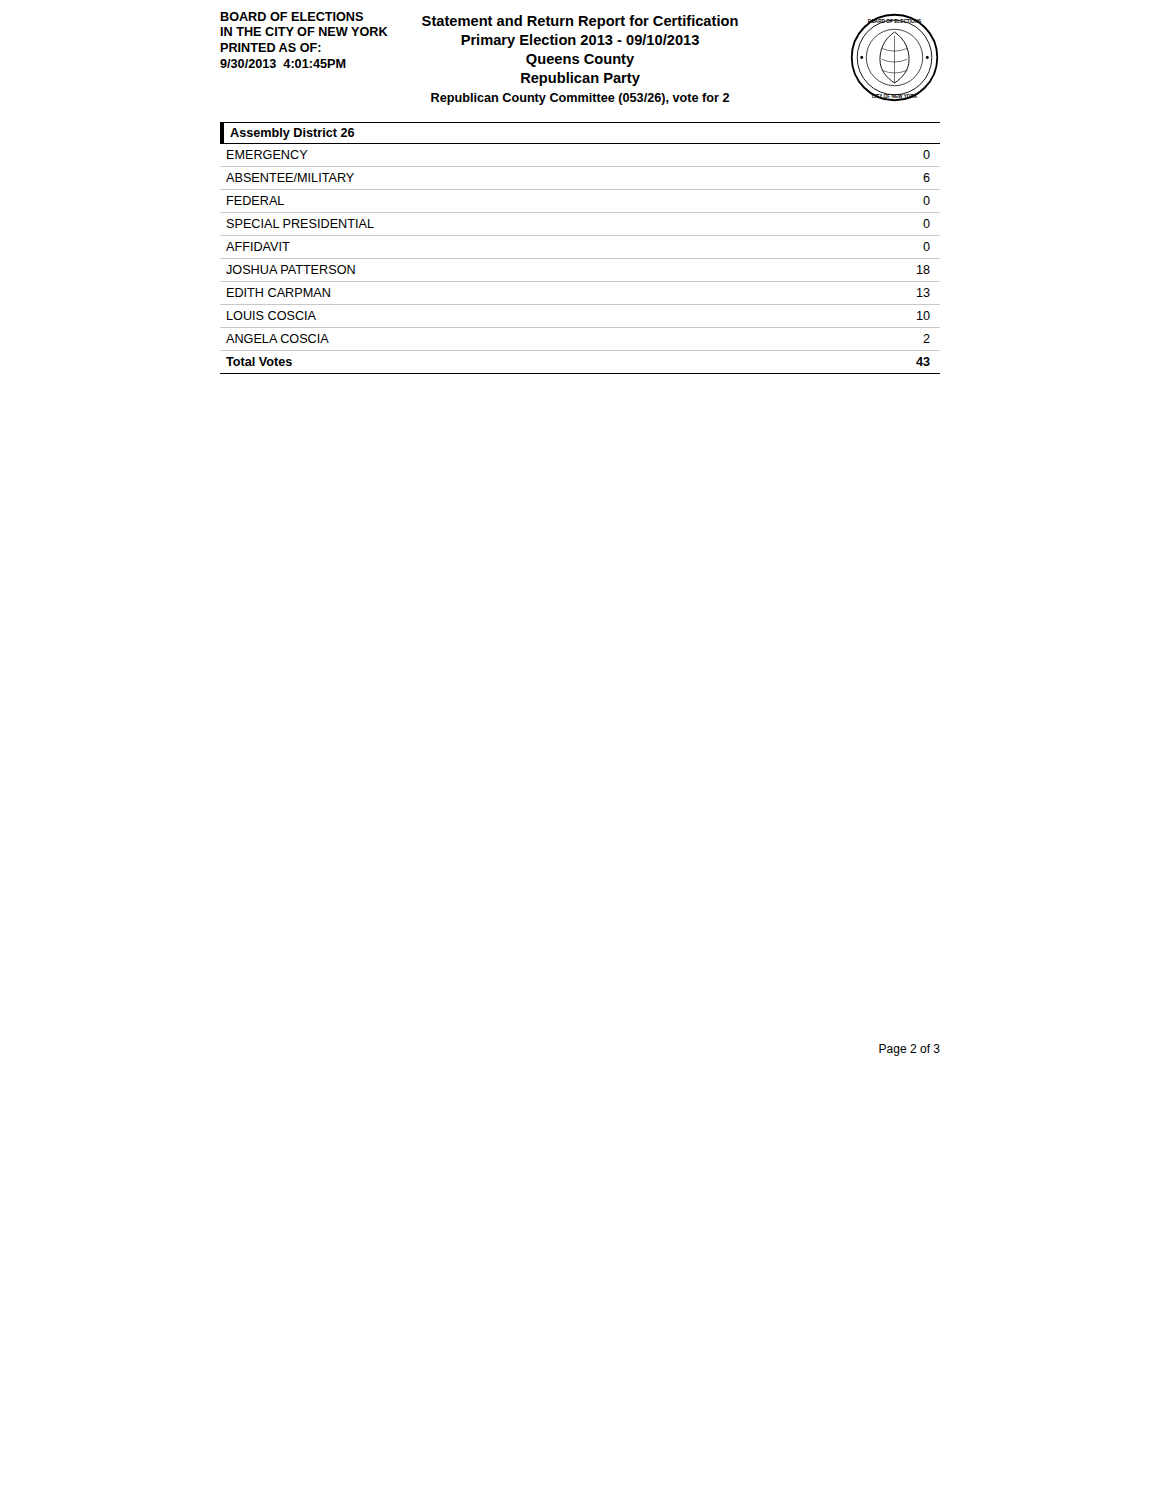BOARD OF ELECTIONS
IN THE CITY OF NEW YORK
PRINTED AS OF:
9/30/2013 4:01:45PM
Statement and Return Report for Certification
Primary Election 2013 - 09/10/2013
Queens County
Republican Party
Republican County Committee (053/26), vote for 2
BOARD OF ELECTIONS CITY OF NEW YORK
Assembly District 26
| EMERGENCY | 0 |
| ABSENTEE/MILITARY | 6 |
| FEDERAL | 0 |
| SPECIAL PRESIDENTIAL | 0 |
| AFFIDAVIT | 0 |
| JOSHUA PATTERSON | 18 |
| EDITH CARPMAN | 13 |
| LOUIS COSCIA | 10 |
| ANGELA COSCIA | 2 |
| Total Votes | 43 |
Page 2 of 3